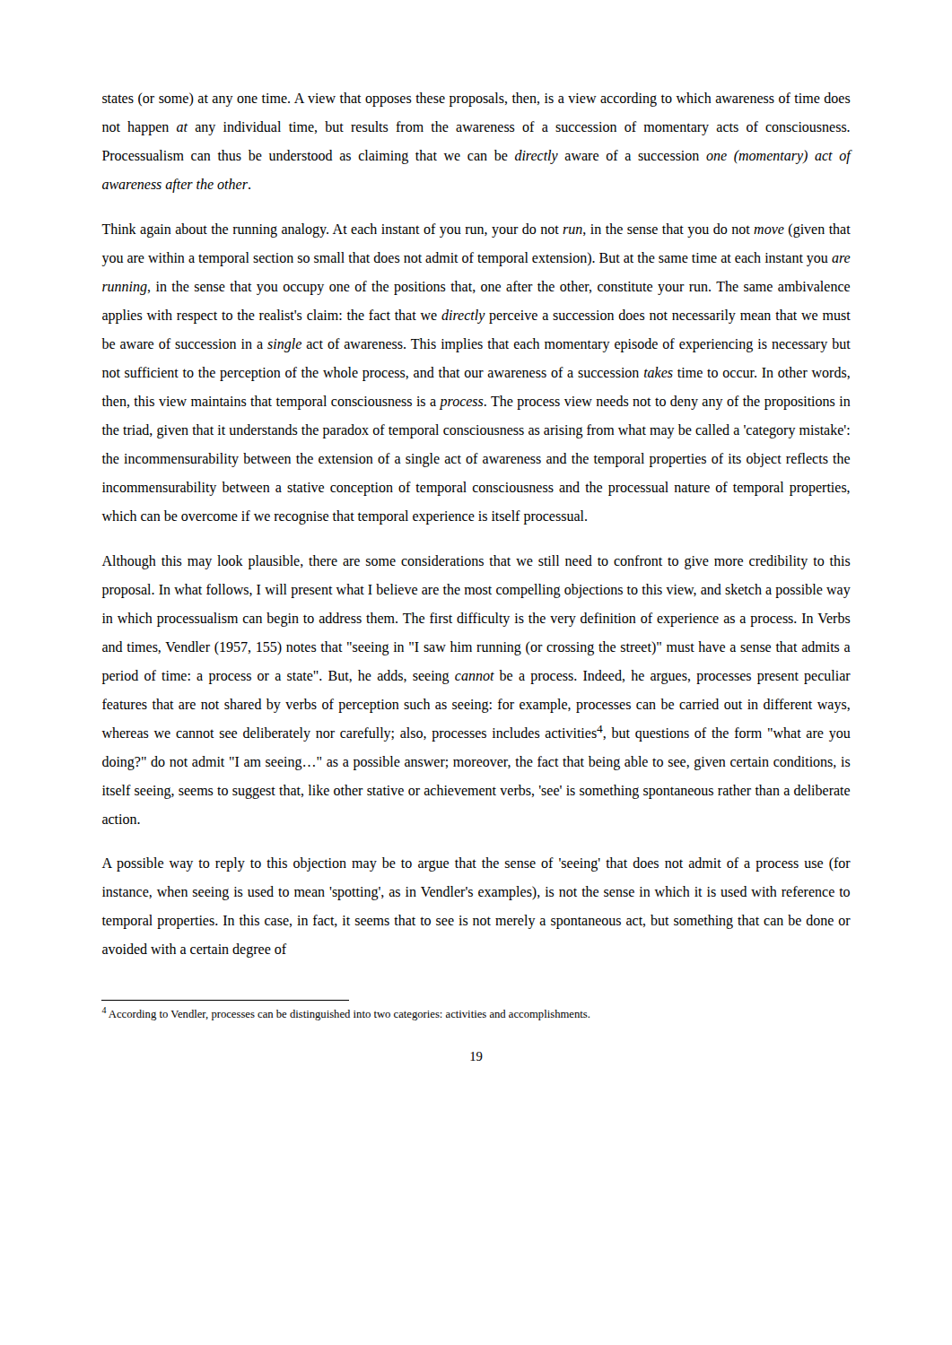states (or some) at any one time. A view that opposes these proposals, then, is a view according to which awareness of time does not happen at any individual time, but results from the awareness of a succession of momentary acts of consciousness. Processualism can thus be understood as claiming that we can be directly aware of a succession one (momentary) act of awareness after the other.
Think again about the running analogy. At each instant of you run, your do not run, in the sense that you do not move (given that you are within a temporal section so small that does not admit of temporal extension). But at the same time at each instant you are running, in the sense that you occupy one of the positions that, one after the other, constitute your run. The same ambivalence applies with respect to the realist's claim: the fact that we directly perceive a succession does not necessarily mean that we must be aware of succession in a single act of awareness. This implies that each momentary episode of experiencing is necessary but not sufficient to the perception of the whole process, and that our awareness of a succession takes time to occur. In other words, then, this view maintains that temporal consciousness is a process. The process view needs not to deny any of the propositions in the triad, given that it understands the paradox of temporal consciousness as arising from what may be called a 'category mistake': the incommensurability between the extension of a single act of awareness and the temporal properties of its object reflects the incommensurability between a stative conception of temporal consciousness and the processual nature of temporal properties, which can be overcome if we recognise that temporal experience is itself processual.
Although this may look plausible, there are some considerations that we still need to confront to give more credibility to this proposal. In what follows, I will present what I believe are the most compelling objections to this view, and sketch a possible way in which processualism can begin to address them. The first difficulty is the very definition of experience as a process. In Verbs and times, Vendler (1957, 155) notes that "seeing in "I saw him running (or crossing the street)" must have a sense that admits a period of time: a process or a state". But, he adds, seeing cannot be a process. Indeed, he argues, processes present peculiar features that are not shared by verbs of perception such as seeing: for example, processes can be carried out in different ways, whereas we cannot see deliberately nor carefully; also, processes includes activities4, but questions of the form "what are you doing?" do not admit "I am seeing…" as a possible answer; moreover, the fact that being able to see, given certain conditions, is itself seeing, seems to suggest that, like other stative or achievement verbs, 'see' is something spontaneous rather than a deliberate action.
A possible way to reply to this objection may be to argue that the sense of 'seeing' that does not admit of a process use (for instance, when seeing is used to mean 'spotting', as in Vendler's examples), is not the sense in which it is used with reference to temporal properties. In this case, in fact, it seems that to see is not merely a spontaneous act, but something that can be done or avoided with a certain degree of
4 According to Vendler, processes can be distinguished into two categories: activities and accomplishments.
19